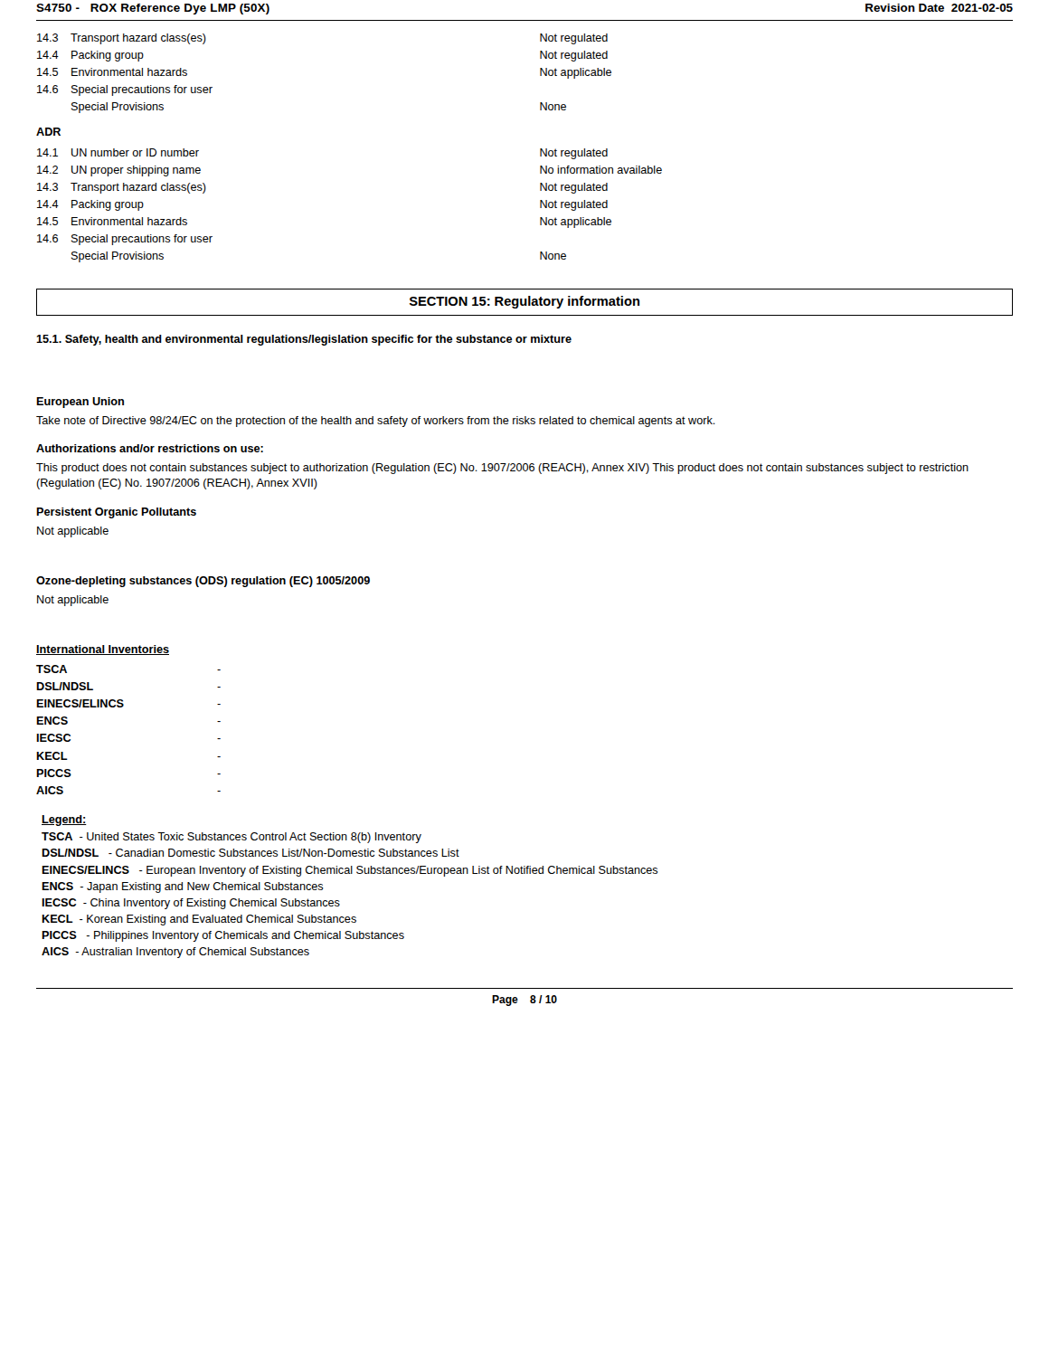S4750 - ROX Reference Dye LMP (50X)
Revision Date 2021-02-05
| 14.3 | Transport hazard class(es) | Not regulated |
| 14.4 | Packing group | Not regulated |
| 14.5 | Environmental hazards | Not applicable |
| 14.6 | Special precautions for user | |
| | Special Provisions | None |
ADR
| 14.1 | UN number or ID number | Not regulated |
| 14.2 | UN proper shipping name | No information available |
| 14.3 | Transport hazard class(es) | Not regulated |
| 14.4 | Packing group | Not regulated |
| 14.5 | Environmental hazards | Not applicable |
| 14.6 | Special precautions for user | |
| | Special Provisions | None |
SECTION 15: Regulatory information
15.1. Safety, health and environmental regulations/legislation specific for the substance or mixture
European Union
Take note of Directive 98/24/EC on the protection of the health and safety of workers from the risks related to chemical agents at work.
Authorizations and/or restrictions on use:
This product does not contain substances subject to authorization (Regulation (EC) No. 1907/2006 (REACH), Annex XIV) This product does not contain substances subject to restriction (Regulation (EC) No. 1907/2006 (REACH), Annex XVII)
Persistent Organic Pollutants
Not applicable
Ozone-depleting substances (ODS) regulation (EC) 1005/2009
Not applicable
International Inventories
| TSCA | - |
| DSL/NDSL | - |
| EINECS/ELINCS | - |
| ENCS | - |
| IECSC | - |
| KECL | - |
| PICCS | - |
| AICS | - |
Legend:
TSCA - United States Toxic Substances Control Act Section 8(b) Inventory
DSL/NDSL - Canadian Domestic Substances List/Non-Domestic Substances List
EINECS/ELINCS - European Inventory of Existing Chemical Substances/European List of Notified Chemical Substances
ENCS - Japan Existing and New Chemical Substances
IECSC - China Inventory of Existing Chemical Substances
KECL - Korean Existing and Evaluated Chemical Substances
PICCS - Philippines Inventory of Chemicals and Chemical Substances
AICS - Australian Inventory of Chemical Substances
Page 8 / 10